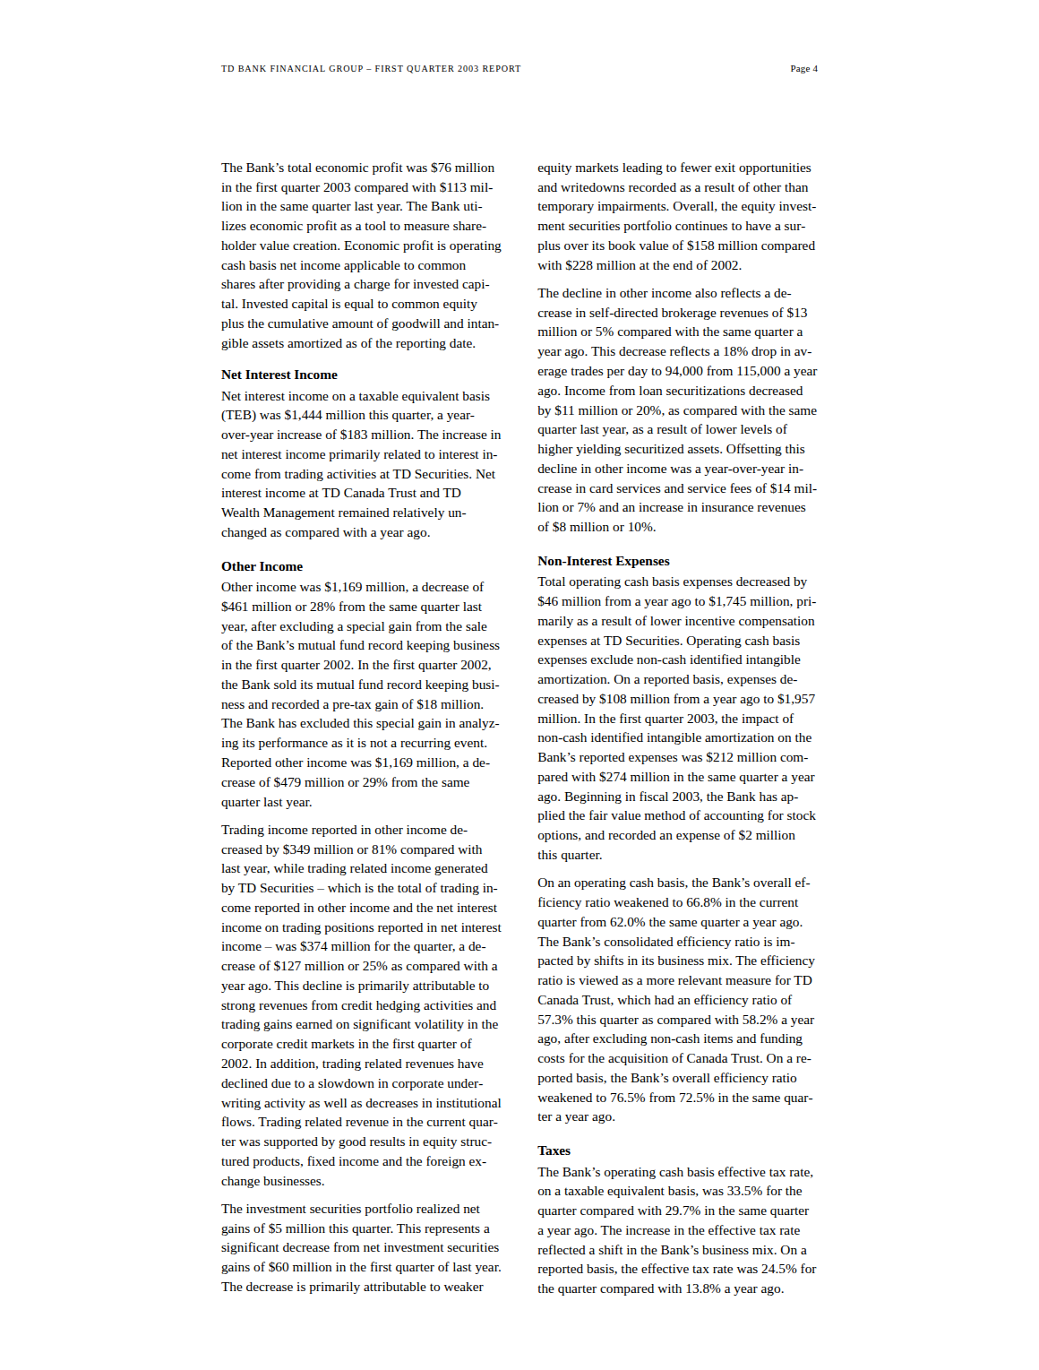TD Bank Financial Group – First Quarter 2003 Report Page 4
The Bank’s total economic profit was $76 million in the first quarter 2003 compared with $113 million in the same quarter last year. The Bank utilizes economic profit as a tool to measure shareholder value creation. Economic profit is operating cash basis net income applicable to common shares after providing a charge for invested capital. Invested capital is equal to common equity plus the cumulative amount of goodwill and intangible assets amortized as of the reporting date.
Net Interest Income
Net interest income on a taxable equivalent basis (TEB) was $1,444 million this quarter, a year-over-year increase of $183 million. The increase in net interest income primarily related to interest income from trading activities at TD Securities. Net interest income at TD Canada Trust and TD Wealth Management remained relatively unchanged as compared with a year ago.
Other Income
Other income was $1,169 million, a decrease of $461 million or 28% from the same quarter last year, after excluding a special gain from the sale of the Bank’s mutual fund record keeping business in the first quarter 2002. In the first quarter 2002, the Bank sold its mutual fund record keeping business and recorded a pre-tax gain of $18 million. The Bank has excluded this special gain in analyzing its performance as it is not a recurring event. Reported other income was $1,169 million, a decrease of $479 million or 29% from the same quarter last year.
Trading income reported in other income decreased by $349 million or 81% compared with last year, while trading related income generated by TD Securities – which is the total of trading income reported in other income and the net interest income on trading positions reported in net interest income – was $374 million for the quarter, a decrease of $127 million or 25% as compared with a year ago. This decline is primarily attributable to strong revenues from credit hedging activities and trading gains earned on significant volatility in the corporate credit markets in the first quarter of 2002. In addition, trading related revenues have declined due to a slowdown in corporate underwriting activity as well as decreases in institutional flows. Trading related revenue in the current quarter was supported by good results in equity structured products, fixed income and the foreign exchange businesses.
The investment securities portfolio realized net gains of $5 million this quarter. This represents a significant decrease from net investment securities gains of $60 million in the first quarter of last year. The decrease is primarily attributable to weaker equity markets leading to fewer exit opportunities and writedowns recorded as a result of other than temporary impairments. Overall, the equity investment securities portfolio continues to have a surplus over its book value of $158 million compared with $228 million at the end of 2002.
The decline in other income also reflects a decrease in self-directed brokerage revenues of $13 million or 5% compared with the same quarter a year ago. This decrease reflects a 18% drop in average trades per day to 94,000 from 115,000 a year ago. Income from loan securitizations decreased by $11 million or 20%, as compared with the same quarter last year, as a result of lower levels of higher yielding securitized assets. Offsetting this decline in other income was a year-over-year increase in card services and service fees of $14 million or 7% and an increase in insurance revenues of $8 million or 10%.
Non-Interest Expenses
Total operating cash basis expenses decreased by $46 million from a year ago to $1,745 million, primarily as a result of lower incentive compensation expenses at TD Securities. Operating cash basis expenses exclude non-cash identified intangible amortization. On a reported basis, expenses decreased by $108 million from a year ago to $1,957 million. In the first quarter 2003, the impact of non-cash identified intangible amortization on the Bank’s reported expenses was $212 million compared with $274 million in the same quarter a year ago. Beginning in fiscal 2003, the Bank has applied the fair value method of accounting for stock options, and recorded an expense of $2 million this quarter.
On an operating cash basis, the Bank’s overall efficiency ratio weakened to 66.8% in the current quarter from 62.0% the same quarter a year ago. The Bank’s consolidated efficiency ratio is impacted by shifts in its business mix. The efficiency ratio is viewed as a more relevant measure for TD Canada Trust, which had an efficiency ratio of 57.3% this quarter as compared with 58.2% a year ago, after excluding non-cash items and funding costs for the acquisition of Canada Trust. On a reported basis, the Bank’s overall efficiency ratio weakened to 76.5% from 72.5% in the same quarter a year ago.
Taxes
The Bank’s operating cash basis effective tax rate, on a taxable equivalent basis, was 33.5% for the quarter compared with 29.7% in the same quarter a year ago. The increase in the effective tax rate reflected a shift in the Bank’s business mix. On a reported basis, the effective tax rate was 24.5% for the quarter compared with 13.8% a year ago.